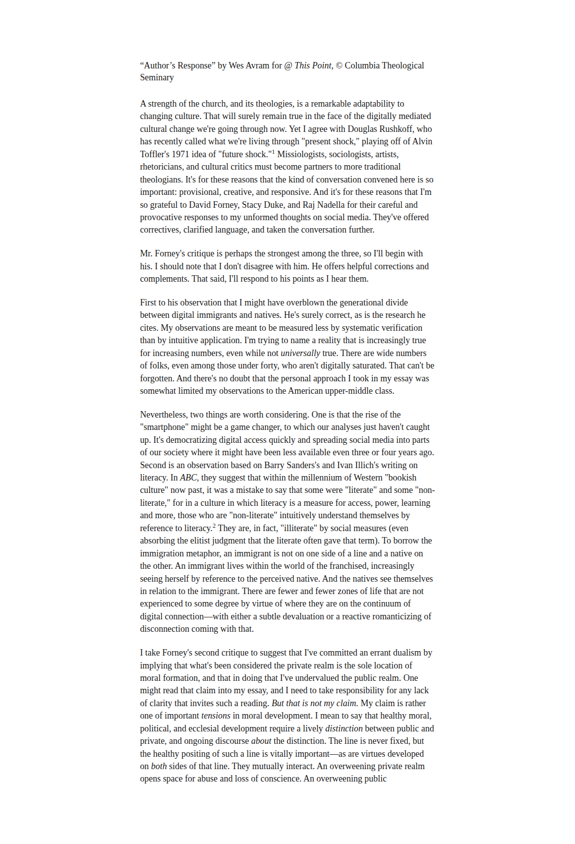“Author’s Response” by Wes Avram for @ This Point, © Columbia Theological Seminary
A strength of the church, and its theologies, is a remarkable adaptability to changing culture. That will surely remain true in the face of the digitally mediated cultural change we're going through now. Yet I agree with Douglas Rushkoff, who has recently called what we're living through "present shock," playing off of Alvin Toffler's 1971 idea of "future shock."1 Missiologists, sociologists, artists, rhetoricians, and cultural critics must become partners to more traditional theologians. It's for these reasons that the kind of conversation convened here is so important: provisional, creative, and responsive. And it's for these reasons that I'm so grateful to David Forney, Stacy Duke, and Raj Nadella for their careful and provocative responses to my unformed thoughts on social media. They've offered correctives, clarified language, and taken the conversation further.
Mr. Forney's critique is perhaps the strongest among the three, so I'll begin with his. I should note that I don't disagree with him. He offers helpful corrections and complements. That said, I'll respond to his points as I hear them.
First to his observation that I might have overblown the generational divide between digital immigrants and natives. He's surely correct, as is the research he cites. My observations are meant to be measured less by systematic verification than by intuitive application. I'm trying to name a reality that is increasingly true for increasing numbers, even while not universally true. There are wide numbers of folks, even among those under forty, who aren't digitally saturated. That can't be forgotten. And there's no doubt that the personal approach I took in my essay was somewhat limited my observations to the American upper-middle class.
Nevertheless, two things are worth considering. One is that the rise of the "smartphone" might be a game changer, to which our analyses just haven't caught up. It's democratizing digital access quickly and spreading social media into parts of our society where it might have been less available even three or four years ago. Second is an observation based on Barry Sanders's and Ivan Illich's writing on literacy. In ABC, they suggest that within the millennium of Western "bookish culture" now past, it was a mistake to say that some were "literate" and some "non-literate," for in a culture in which literacy is a measure for access, power, learning and more, those who are "non-literate" intuitively understand themselves by reference to literacy.2 They are, in fact, "illiterate" by social measures (even absorbing the elitist judgment that the literate often gave that term). To borrow the immigration metaphor, an immigrant is not on one side of a line and a native on the other. An immigrant lives within the world of the franchised, increasingly seeing herself by reference to the perceived native. And the natives see themselves in relation to the immigrant. There are fewer and fewer zones of life that are not experienced to some degree by virtue of where they are on the continuum of digital connection—with either a subtle devaluation or a reactive romanticizing of disconnection coming with that.
I take Forney's second critique to suggest that I've committed an errant dualism by implying that what's been considered the private realm is the sole location of moral formation, and that in doing that I've undervalued the public realm. One might read that claim into my essay, and I need to take responsibility for any lack of clarity that invites such a reading. But that is not my claim. My claim is rather one of important tensions in moral development. I mean to say that healthy moral, political, and ecclesial development require a lively distinction between public and private, and ongoing discourse about the distinction. The line is never fixed, but the healthy positing of such a line is vitally important—as are virtues developed on both sides of that line. They mutually interact. An overweening private realm opens space for abuse and loss of conscience. An overweening public